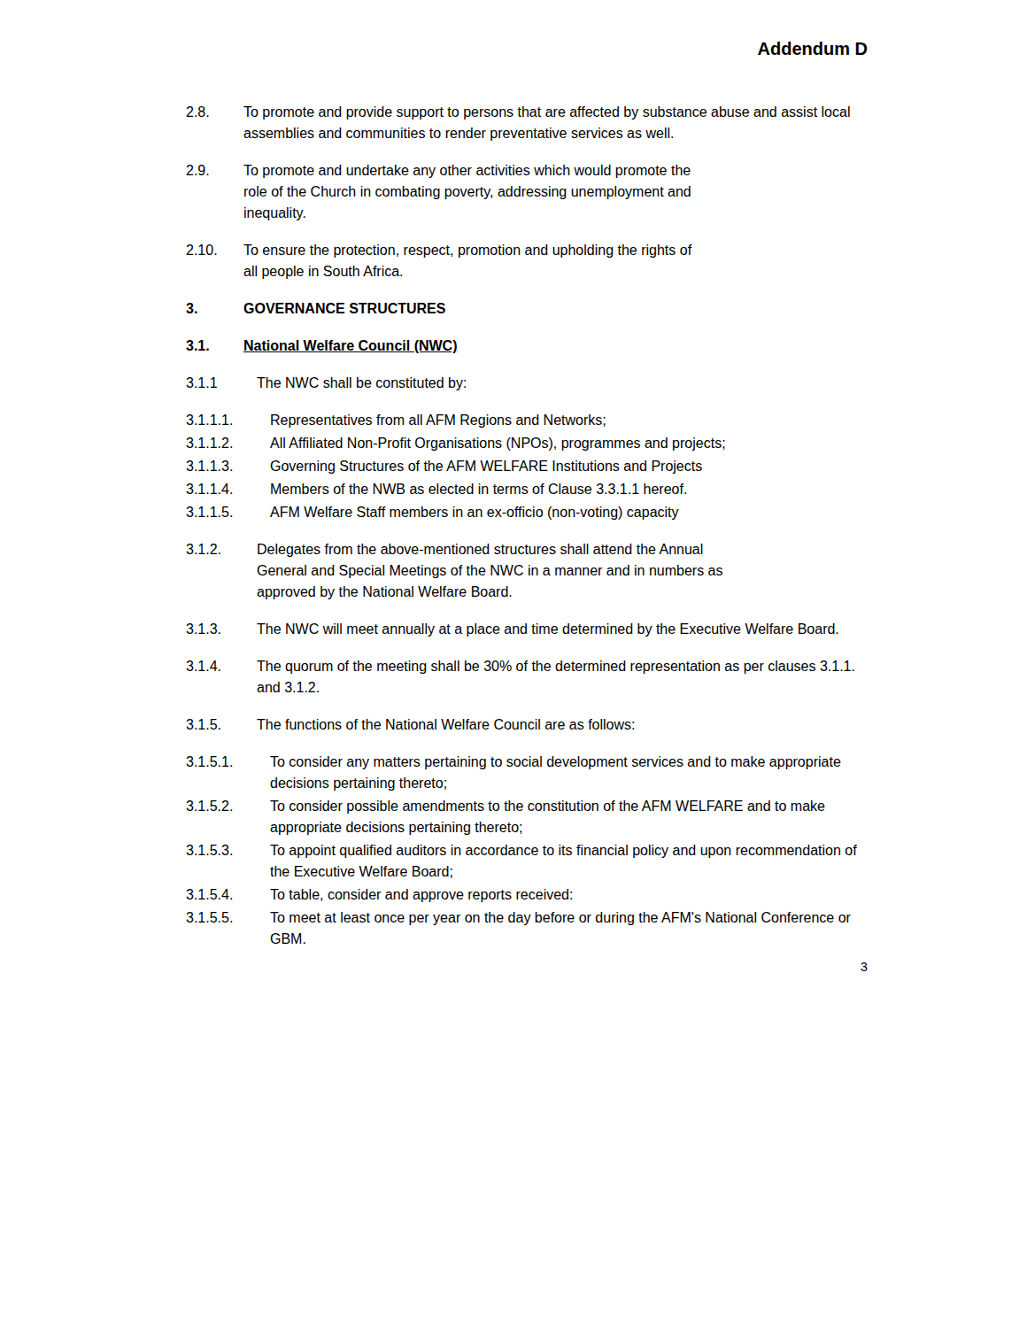Addendum D
2.8.
To promote and provide support to persons that are affected by substance abuse and assist local assemblies and communities to render preventative services as well.
2.9.
To promote and undertake any other activities which would promote the
role of the Church in combating poverty, addressing unemployment and
inequality.
2.10.
To ensure the protection, respect, promotion and upholding the rights of
all people in South Africa.
3.
GOVERNANCE STRUCTURES
3.1.
National Welfare Council (NWC)
3.1.1
The NWC shall be constituted by:
3.1.1.1.
Representatives from all AFM Regions and Networks;
3.1.1.2.
All Affiliated Non-Profit Organisations (NPOs), programmes and projects;
3.1.1.3.
Governing Structures of the AFM WELFARE Institutions and Projects
3.1.1.4.
Members of the NWB as elected in terms of Clause 3.3.1.1 hereof.
3.1.1.5.
AFM Welfare Staff members in an ex-officio (non-voting) capacity
3.1.2.
Delegates from the above-mentioned structures shall attend the Annual
General and Special Meetings of the NWC in a manner and in numbers as
approved by the National Welfare Board.
3.1.3.
The NWC will meet annually at a place and time determined by the Executive Welfare Board.
3.1.4.
The quorum of the meeting shall be 30% of the determined representation as per clauses 3.1.1. and 3.1.2.
3.1.5.
The functions of the National Welfare Council are as follows:
3.1.5.1.
To consider any matters pertaining to social development services and to make appropriate decisions pertaining thereto;
3.1.5.2.
To consider possible amendments to the constitution of the AFM WELFARE and to make appropriate decisions pertaining thereto;
3.1.5.3.
To appoint qualified auditors in accordance to its financial policy and upon recommendation of the Executive Welfare Board;
3.1.5.4.
To table, consider and approve reports received:
3.1.5.5.
To meet at least once per year on the day before or during the AFM's National Conference or GBM.
3